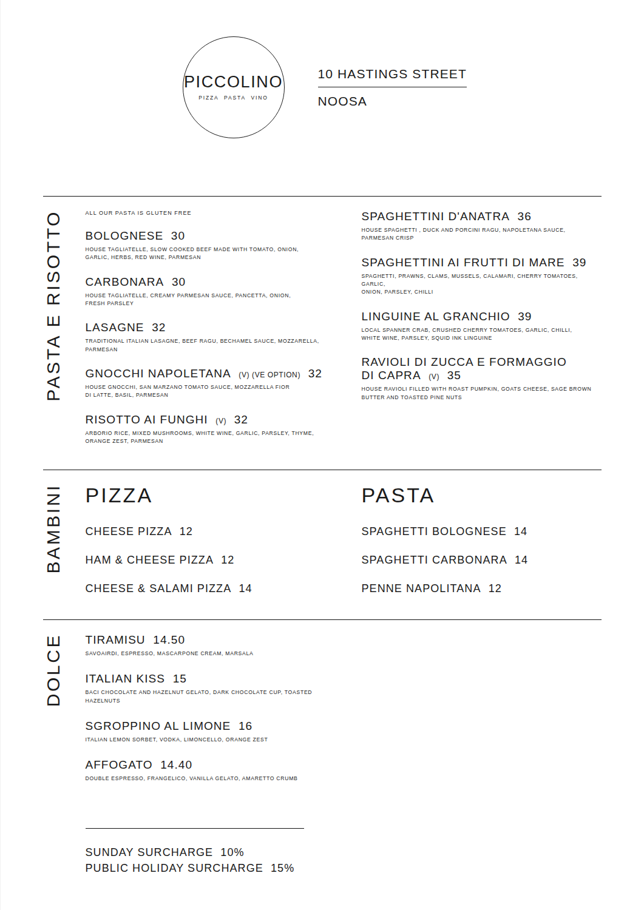PICCOLINO
PIZZA PASTA VINO
10 HASTINGS STREET
NOOSA
PASTA E RISOTTO
ALL OUR PASTA IS GLUTEN FREE
BOLOGNESE 30
HOUSE TAGLIATELLE, SLOW COOKED BEEF MADE WITH TOMATO, ONION,
GARLIC, HERBS, RED WINE, PARMESAN
CARBONARA 30
HOUSE TAGLIATELLE, CREAMY PARMESAN SAUCE, PANCETTA, ONION,
FRESH PARSLEY
LASAGNE 32
TRADITIONAL ITALIAN LASAGNE, BEEF RAGU, BECHAMEL SAUCE, MOZZARELLA,
PARMESAN
GNOCCHI NAPOLETANA (V) (VE OPTION) 32
HOUSE GNOCCHI, SAN MARZANO TOMATO SAUCE, MOZZARELLA FIOR
DI LATTE, BASIL, PARMESAN
RISOTTO AI FUNGHI (V) 32
ARBORIO RICE, MIXED MUSHROOMS, WHITE WINE, GARLIC, PARSLEY, THYME,
ORANGE ZEST, PARMESAN
SPAGHETTINI D'ANATRA 36
HOUSE SPAGHETTI , DUCK AND PORCINI RAGU, NAPOLETANA SAUCE,
PARMESAN CRISP
SPAGHETTINI AI FRUTTI DI MARE 39
SPAGHETTI, PRAWNS, CLAMS, MUSSELS, CALAMARI, CHERRY TOMATOES, GARLIC,
ONION, PARSLEY, CHILLI
LINGUINE AL GRANCHIO 39
LOCAL SPANNER CRAB, CRUSHED CHERRY TOMATOES, GARLIC, CHILLI,
WHITE WINE, PARSLEY, SQUID INK LINGUINE
RAVIOLI DI ZUCCA E FORMAGGIO
DI CAPRA (V) 35
HOUSE RAVIOLI FILLED WITH ROAST PUMPKIN, GOATS CHEESE, SAGE BROWN
BUTTER AND TOASTED PINE NUTS
BAMBINI
PIZZA
CHEESE PIZZA 12
HAM & CHEESE PIZZA 12
CHEESE & SALAMI PIZZA 14
PASTA
SPAGHETTI BOLOGNESE 14
SPAGHETTI CARBONARA 14
PENNE NAPOLITANA 12
DOLCE
TIRAMISU 14.50
SAVOAIRDI, ESPRESSO, MASCARPONE CREAM, MARSALA
ITALIAN KISS 15
BACI CHOCOLATE AND HAZELNUT GELATO, DARK CHOCOLATE CUP, TOASTED HAZELNUTS
SGROPPINO AL LIMONE 16
ITALIAN LEMON SORBET, VODKA, LIMONCELLO, ORANGE ZEST
AFFOGATO 14.40
DOUBLE ESPRESSO, FRANGELICO, VANILLA GELATO, AMARETTO CRUMB
SUNDAY SURCHARGE 10%
PUBLIC HOLIDAY SURCHARGE 15%